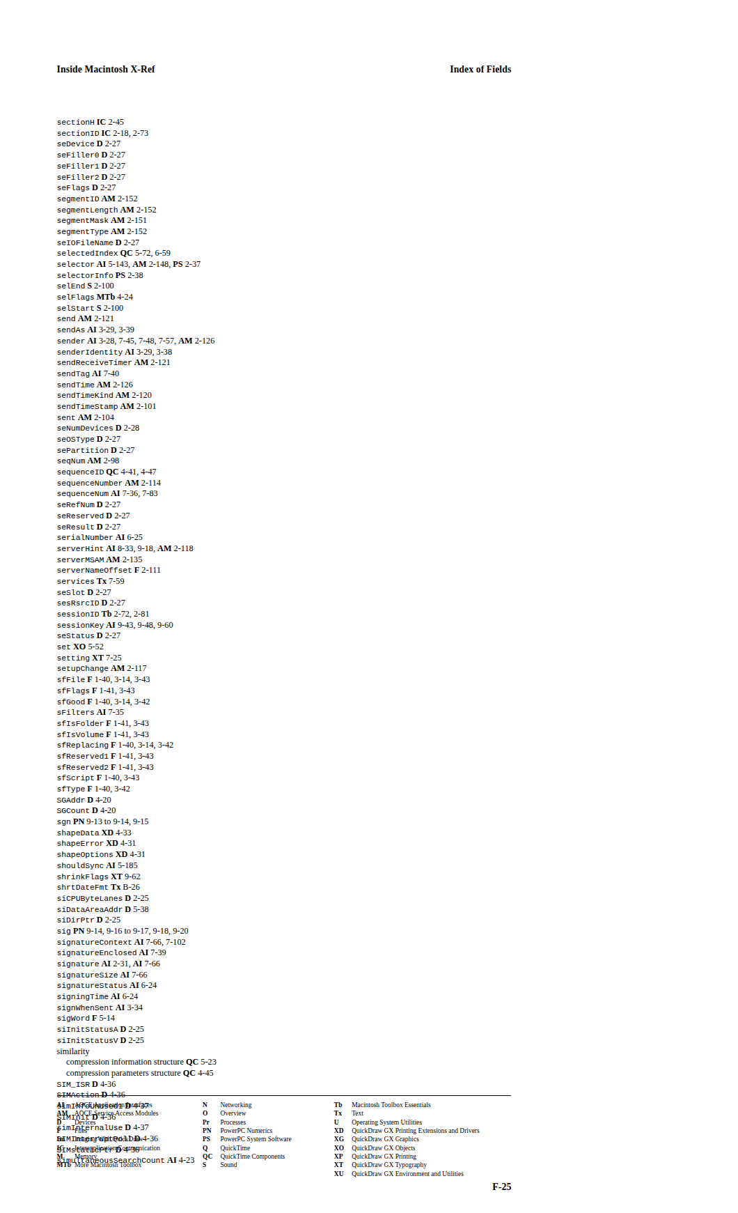Inside Macintosh X-Ref Index of Fields
sectionH IC 2-45
sectionID IC 2-18, 2-73
seDevice D 2-27
seFiller0 D 2-27
seFiller1 D 2-27
seFiller2 D 2-27
seFlags D 2-27
segmentID AM 2-152
segmentLength AM 2-152
segmentMask AM 2-151
segmentType AM 2-152
seIOFileName D 2-27
selectedIndex QC 5-72, 6-59
selector AI 5-143, AM 2-148, PS 2-37
selectorInfo PS 2-38
selEnd S 2-100
selFlags MTb 4-24
selStart S 2-100
send AM 2-121
sendAs AI 3-29, 3-39
sender AI 3-28, 7-45, 7-48, 7-57, AM 2-126
senderIdentity AI 3-29, 3-38
sendReceiveTimer AM 2-121
sendTag AI 7-40
sendTime AM 2-126
sendTimeKind AM 2-120
sendTimeStamp AM 2-101
sent AM 2-104
seNumDevices D 2-28
seOSType D 2-27
sePartition D 2-27
seqNum AM 2-98
sequenceID QC 4-41, 4-47
sequenceNumber AM 2-114
sequenceNum AI 7-36, 7-83
seRefNum D 2-27
seReserved D 2-27
seResult D 2-27
serialNumber AI 6-25
serverHint AI 8-33, 9-18, AM 2-118
serverMSAM AM 2-135
serverNameOffset F 2-111
services Tx 7-59
seSlot D 2-27
sesRsrcID D 2-27
sessionID Tb 2-72, 2-81
sessionKey AI 9-43, 9-48, 9-60
seStatus D 2-27
set XO 5-52
setting XT 7-25
setupChange AM 2-117
sfFile F 1-40, 3-14, 3-43
sfFlags F 1-41, 3-43
sfGood F 1-40, 3-14, 3-42
sFilters AI 7-35
sfIsFolder F 1-41, 3-43
sfIsVolume F 1-41, 3-43
sfReplacing F 1-40, 3-14, 3-42
sfReserved1 F 1-41, 3-43
sfReserved2 F 1-41, 3-43
sfScript F 1-40, 3-43
sfType F 1-40, 3-42
SGAddr D 4-20
SGCount D 4-20
sgn PN 9-13 to 9-14, 9-15
shapeData XD 4-33
shapeError XD 4-31
shapeOptions XD 4-31
shouldSync AI 5-185
shrinkFlags XT 9-62
shrtDateFmt Tx B-26
siCPUByteLanes D 2-25
siDataAreaAddr D 5-38
siDirPtr D 2-25
sig PN 9-14, 9-16 to 9-17, 9-18, 9-20
signatureContext AI 7-66, 7-102
signatureEnclosed AI 7-39
signature AI 2-31, AI 7-66
signatureSize AI 7-66
signatureStatus AI 6-24
signingTime AI 6-24
signWhenSent AI 3-34
sigWord F 5-14
siInitStatusA D 2-25
siInitStatusV D 2-25
similarity
compression information structure QC 5-23
compression parameters structure QC 4-45
SIM_ISR D 4-36
SIMAction D 4-36
simInfoUnused1 D 4-37
SIMInit D 4-36
simInternalUse D 4-37
SIMInterruptPoll D 4-36
SIMstaticPtr D 4-36
simultaneousSearchCount AI 4-23
AI
AOCE Application Interfaces
N
Networking
Tb
Macintosh Toolbox Essentials
AM
AOCE Service Access Modules
O
Overview
Tx
Text
D
Devices
Pr
Processes
U
Operating System Utilities
F
Files
PN
PowerPC Numerics
XD
QuickDraw GX Printing Extensions and Drivers
Im
Imaging With QuickDraw
PS
PowerPC System Software
XG
QuickDraw GX Graphics
IC
Interapplication Communication
Q
QuickTime
XO
QuickDraw GX Objects
M
Memory
QC
QuickTime Components
XP
QuickDraw GX Printing
MTb
More Macintosh Toolbox
S
Sound
XT
QuickDraw GX Typography
XU
QuickDraw GX Environment and Utilities
F-25